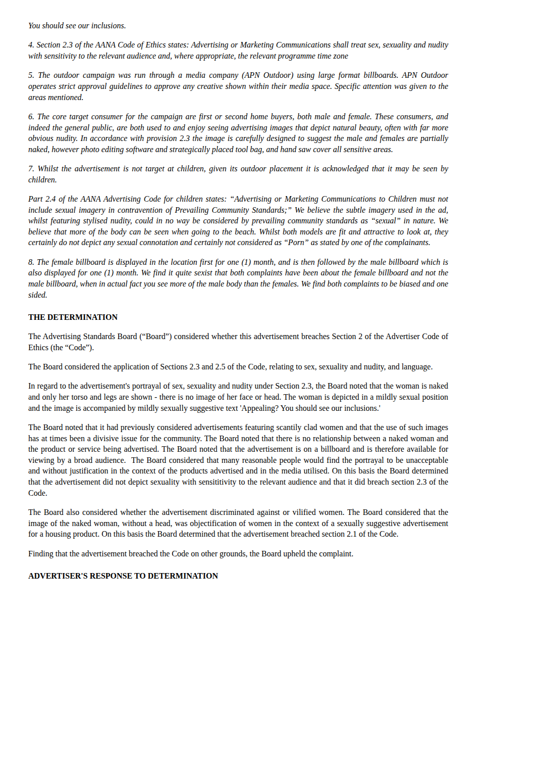You should see our inclusions.
4. Section 2.3 of the AANA Code of Ethics states: Advertising or Marketing Communications shall treat sex, sexuality and nudity with sensitivity to the relevant audience and, where appropriate, the relevant programme time zone
5. The outdoor campaign was run through a media company (APN Outdoor) using large format billboards. APN Outdoor operates strict approval guidelines to approve any creative shown within their media space. Specific attention was given to the areas mentioned.
6. The core target consumer for the campaign are first or second home buyers, both male and female. These consumers, and indeed the general public, are both used to and enjoy seeing advertising images that depict natural beauty, often with far more obvious nudity. In accordance with provision 2.3 the image is carefully designed to suggest the male and females are partially naked, however photo editing software and strategically placed tool bag, and hand saw cover all sensitive areas.
7. Whilst the advertisement is not target at children, given its outdoor placement it is acknowledged that it may be seen by children.
Part 2.4 of the AANA Advertising Code for children states: “Advertising or Marketing Communications to Children must not include sexual imagery in contravention of Prevailing Community Standards;” We believe the subtle imagery used in the ad, whilst featuring stylised nudity, could in no way be considered by prevailing community standards as “sexual” in nature. We believe that more of the body can be seen when going to the beach. Whilst both models are fit and attractive to look at, they certainly do not depict any sexual connotation and certainly not considered as “Porn” as stated by one of the complainants.
8. The female billboard is displayed in the location first for one (1) month, and is then followed by the male billboard which is also displayed for one (1) month. We find it quite sexist that both complaints have been about the female billboard and not the male billboard, when in actual fact you see more of the male body than the females. We find both complaints to be biased and one sided.
THE DETERMINATION
The Advertising Standards Board (“Board”) considered whether this advertisement breaches Section 2 of the Advertiser Code of Ethics (the “Code”).
The Board considered the application of Sections 2.3 and 2.5 of the Code, relating to sex, sexuality and nudity, and language.
In regard to the advertisement's portrayal of sex, sexuality and nudity under Section 2.3, the Board noted that the woman is naked and only her torso and legs are shown - there is no image of her face or head. The woman is depicted in a mildly sexual position and the image is accompanied by mildly sexually suggestive text 'Appealing? You should see our inclusions.'
The Board noted that it had previously considered advertisements featuring scantily clad women and that the use of such images has at times been a divisive issue for the community. The Board noted that there is no relationship between a naked woman and the product or service being advertised. The Board noted that the advertisement is on a billboard and is therefore available for viewing by a broad audience. The Board considered that many reasonable people would find the portrayal to be unacceptable and without justification in the context of the products advertised and in the media utilised. On this basis the Board determined that the advertisement did not depict sexuality with sensititivity to the relevant audience and that it did breach section 2.3 of the Code.
The Board also considered whether the advertisement discriminated against or vilified women. The Board considered that the image of the naked woman, without a head, was objectification of women in the context of a sexually suggestive advertisement for a housing product. On this basis the Board determined that the advertisement breached section 2.1 of the Code.
Finding that the advertisement breached the Code on other grounds, the Board upheld the complaint.
ADVERTISER'S RESPONSE TO DETERMINATION